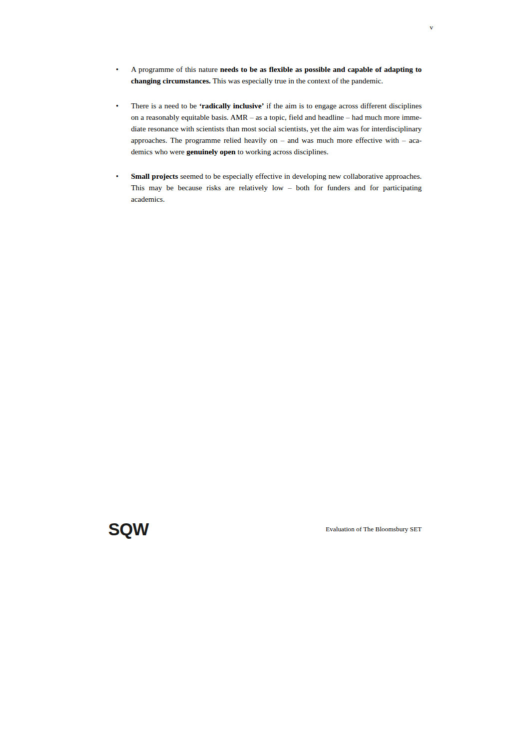v
A programme of this nature needs to be as flexible as possible and capable of adapting to changing circumstances. This was especially true in the context of the pandemic.
There is a need to be ‘radically inclusive’ if the aim is to engage across different disciplines on a reasonably equitable basis. AMR – as a topic, field and headline – had much more immediate resonance with scientists than most social scientists, yet the aim was for interdisciplinary approaches. The programme relied heavily on – and was much more effective with – academics who were genuinely open to working across disciplines.
Small projects seemed to be especially effective in developing new collaborative approaches. This may be because risks are relatively low – both for funders and for participating academics.
SQW
Evaluation of The Bloomsbury SET